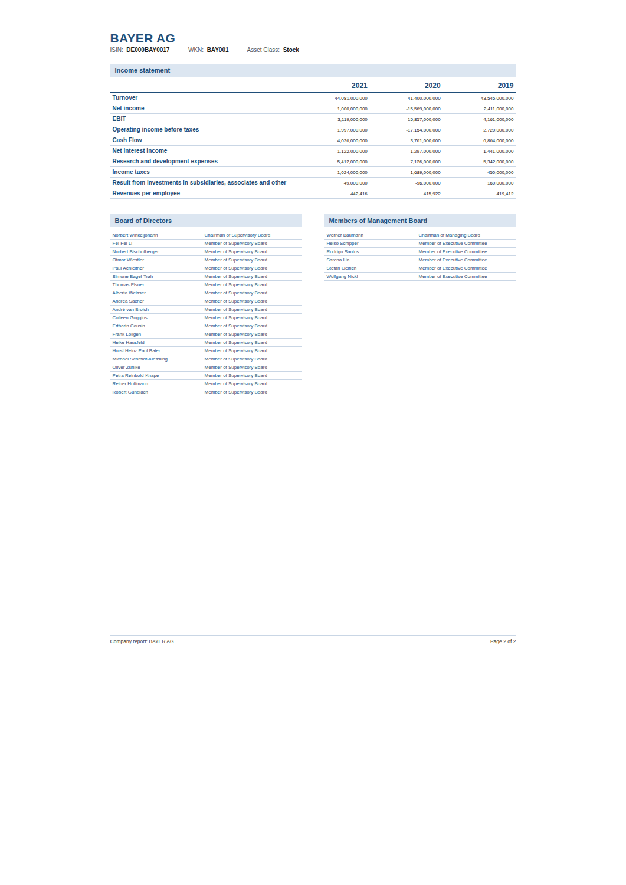BAYER AG
ISIN: DE000BAY0017 WKN: BAY001 Asset Class: Stock
Income statement
| | 2021 | 2020 | 2019 |
| --- | --- | --- | --- |
| Turnover | 44,081,000,000 | 41,400,000,000 | 43,545,000,000 |
| Net income | 1,000,000,000 | -15,569,000,000 | 2,411,000,000 |
| EBIT | 3,119,000,000 | -15,857,000,000 | 4,161,000,000 |
| Operating income before taxes | 1,997,000,000 | -17,154,000,000 | 2,720,000,000 |
| Cash Flow | 4,026,000,000 | 3,761,000,000 | 6,864,000,000 |
| Net interest income | -1,122,000,000 | -1,297,000,000 | -1,441,000,000 |
| Research and development expenses | 5,412,000,000 | 7,126,000,000 | 5,342,000,000 |
| Income taxes | 1,024,000,000 | -1,689,000,000 | 450,000,000 |
| Result from investments in subsidiaries, associates and other | 49,000,000 | -96,000,000 | 160,000,000 |
| Revenues per employee | 442,416 | 415,922 | 419,412 |
Board of Directors
| Norbert Winkeljohann | Chairman of Supervisory Board |
| Fei-Fei Li | Member of Supervisory Board |
| Norbert Bischofberger | Member of Supervisory Board |
| Otmar Wiestler | Member of Supervisory Board |
| Paul Achleitner | Member of Supervisory Board |
| Simone Bagel-Trah | Member of Supervisory Board |
| Thomas Elsner | Member of Supervisory Board |
| Alberto Weisser | Member of Supervisory Board |
| Andrea Sacher | Member of Supervisory Board |
| André van Broich | Member of Supervisory Board |
| Colleen Goggins | Member of Supervisory Board |
| Ertharin Cousin | Member of Supervisory Board |
| Frank Löllgen | Member of Supervisory Board |
| Heike Hausfeld | Member of Supervisory Board |
| Horst Heinz Paul Baier | Member of Supervisory Board |
| Michael Schmidt-Kiessling | Member of Supervisory Board |
| Oliver Zühlke | Member of Supervisory Board |
| Petra Reinbold-Knape | Member of Supervisory Board |
| Reiner Hoffmann | Member of Supervisory Board |
| Robert Gundlach | Member of Supervisory Board |
Members of Management Board
| Werner Baumann | Chairman of Managing Board |
| Heiko Schipper | Member of Executive Committee |
| Rodrigo Santos | Member of Executive Committee |
| Sarena Lin | Member of Executive Committee |
| Stefan Oelrich | Member of Executive Committee |
| Wolfgang Nickl | Member of Executive Committee |
Company report: BAYER AG
Page 2 of 2